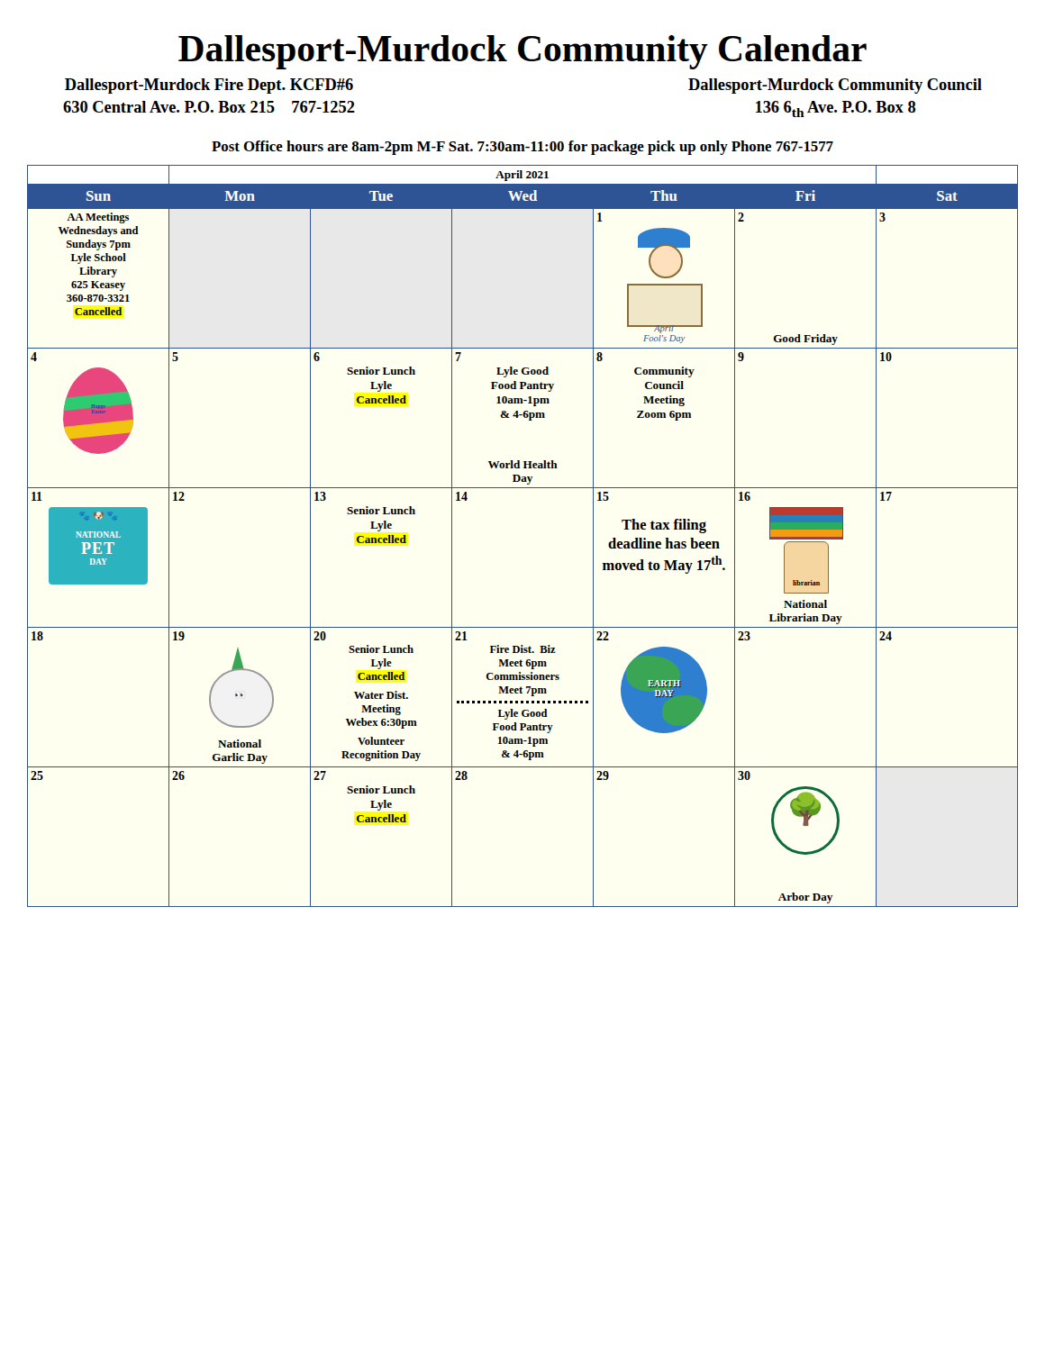Dallesport-Murdock Community Calendar
Dallesport-Murdock Fire Dept. KCFD#6
630 Central Ave. P.O. Box 215 767-1252
Dallesport-Murdock Community Council
136 6th Ave. P.O. Box 8
Post Office hours are 8am-2pm M-F Sat. 7:30am-11:00 for package pick up only Phone 767-1577
| | April 2021 | |
| Sun | Mon | Tue | Wed | Thu | Fri | Sat |
| AA Meetings Wednesdays and Sundays 7pm Lyle School Library 625 Keasey 360-870-3321 Cancelled | | | | 1 April Fool's Day | 2 Good Friday | 3 |
| 4 Happy Easter | 5 | 6 Senior Lunch Lyle Cancelled | 7 Lyle Good Food Pantry 10am-1pm & 4-6pm World Health Day | 8 Community Council Meeting Zoom 6pm | 9 | 10 |
| 11 🐾 🐶 🐾 NATIONAL PET DAY | 12 | 13 Senior Lunch Lyle Cancelled | 14 | 15 The tax filing deadline has been moved to May 17 th . | 16 librarian National Librarian Day | 17 |
| 18 | 19 👀 National Garlic Day | 20 Senior Lunch Lyle Cancelled Water Dist. Meeting Webex 6:30pm Volunteer Recognition Day | 21 Fire Dist. Biz Meet 6pm Commissioners Meet 7pm Lyle Good Food Pantry 10am-1pm & 4-6pm | 22 EARTH DAY | 23 | 24 |
| 25 | 26 | 27 Senior Lunch Lyle Cancelled | 28 | 29 | 30 🌳 Arbor Day | |